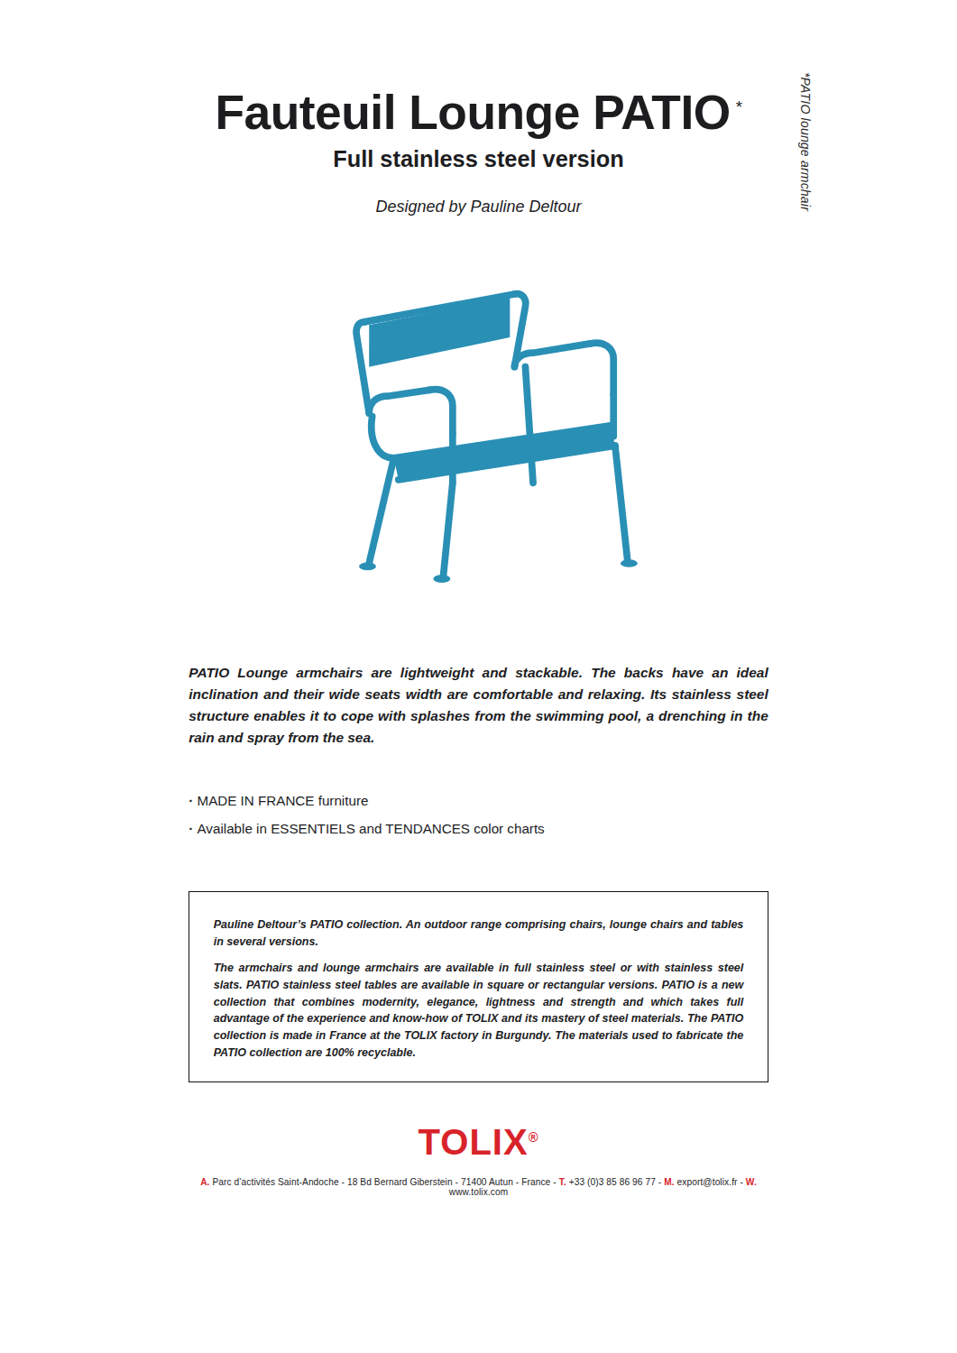*PATIO lounge armchair
Fauteuil Lounge PATIO*
Full stainless steel version
Designed by Pauline Deltour
PATIO Lounge armchairs are lightweight and stackable. The backs have an ideal inclination and their wide seats width are comfortable and relaxing. Its stainless steel structure enables it to cope with splashes from the swimming pool, a drenching in the rain and spray from the sea.
MADE IN FRANCE furniture
Available in ESSENTIELS and TENDANCES color charts
Pauline Deltour’s PATIO collection. An outdoor range comprising chairs, lounge chairs and tables in several versions.
The armchairs and lounge armchairs are available in full stainless steel or with stainless steel slats. PATIO stainless steel tables are available in square or rectangular versions. PATIO is a new collection that combines modernity, elegance, lightness and strength and which takes full advantage of the experience and know-how of TOLIX and its mastery of steel materials. The PATIO collection is made in France at the TOLIX factory in Burgundy. The materials used to fabricate the PATIO collection are 100% recyclable.
TOLIX®
A. Parc d’activités Saint-Andoche - 18 Bd Bernard Giberstein - 71400 Autun - France - T. +33 (0)3 85 86 96 77 - M. export@tolix.fr - W. www.tolix.com